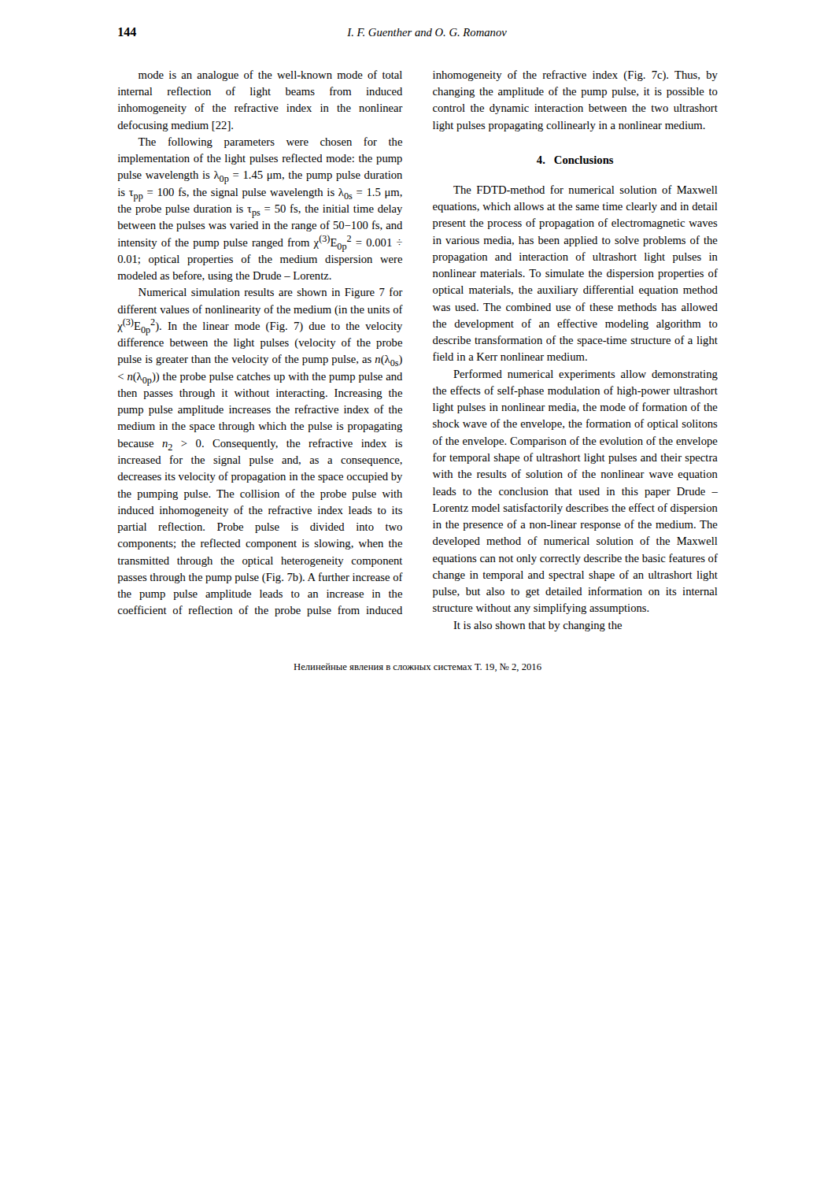144 I. F. Guenther and O. G. Romanov
mode is an analogue of the well-known mode of total internal reflection of light beams from induced inhomogeneity of the refractive index in the nonlinear defocusing medium [22].
The following parameters were chosen for the implementation of the light pulses reflected mode: the pump pulse wavelength is λ0p = 1.45 μm, the pump pulse duration is τpp = 100 fs, the signal pulse wavelength is λ0s = 1.5 μm, the probe pulse duration is τps = 50 fs, the initial time delay between the pulses was varied in the range of 50−100 fs, and intensity of the pump pulse ranged from χ(3)E0p2 = 0.001 ÷ 0.01; optical properties of the medium dispersion were modeled as before, using the Drude – Lorentz.
Numerical simulation results are shown in Figure 7 for different values of nonlinearity of the medium (in the units of χ(3)E0p2). In the linear mode (Fig. 7) due to the velocity difference between the light pulses (velocity of the probe pulse is greater than the velocity of the pump pulse, as n(λ0s) < n(λ0p)) the probe pulse catches up with the pump pulse and then passes through it without interacting. Increasing the pump pulse amplitude increases the refractive index of the medium in the space through which the pulse is propagating because n2 > 0. Consequently, the refractive index is increased for the signal pulse and, as a consequence, decreases its velocity of propagation in the space occupied by the pumping pulse. The collision of the probe pulse with induced inhomogeneity of the refractive index leads to its partial reflection. Probe pulse is divided into two components; the reflected component is slowing, when the transmitted through the optical heterogeneity component passes through the pump pulse (Fig. 7b). A further increase of the pump pulse amplitude leads to an increase in the coefficient of reflection of the probe pulse from induced inhomogeneity of the refractive index (Fig. 7c). Thus, by changing the amplitude of the pump pulse, it is possible to control the dynamic interaction between the two ultrashort light pulses propagating collinearly in a nonlinear medium.
4. Conclusions
The FDTD-method for numerical solution of Maxwell equations, which allows at the same time clearly and in detail present the process of propagation of electromagnetic waves in various media, has been applied to solve problems of the propagation and interaction of ultrashort light pulses in nonlinear materials. To simulate the dispersion properties of optical materials, the auxiliary differential equation method was used. The combined use of these methods has allowed the development of an effective modeling algorithm to describe transformation of the space-time structure of a light field in a Kerr nonlinear medium.
Performed numerical experiments allow demonstrating the effects of self-phase modulation of high-power ultrashort light pulses in nonlinear media, the mode of formation of the shock wave of the envelope, the formation of optical solitons of the envelope. Comparison of the evolution of the envelope for temporal shape of ultrashort light pulses and their spectra with the results of solution of the nonlinear wave equation leads to the conclusion that used in this paper Drude – Lorentz model satisfactorily describes the effect of dispersion in the presence of a non-linear response of the medium. The developed method of numerical solution of the Maxwell equations can not only correctly describe the basic features of change in temporal and spectral shape of an ultrashort light pulse, but also to get detailed information on its internal structure without any simplifying assumptions.
It is also shown that by changing the
Нелинейные явления в сложных системах Т. 19, № 2, 2016